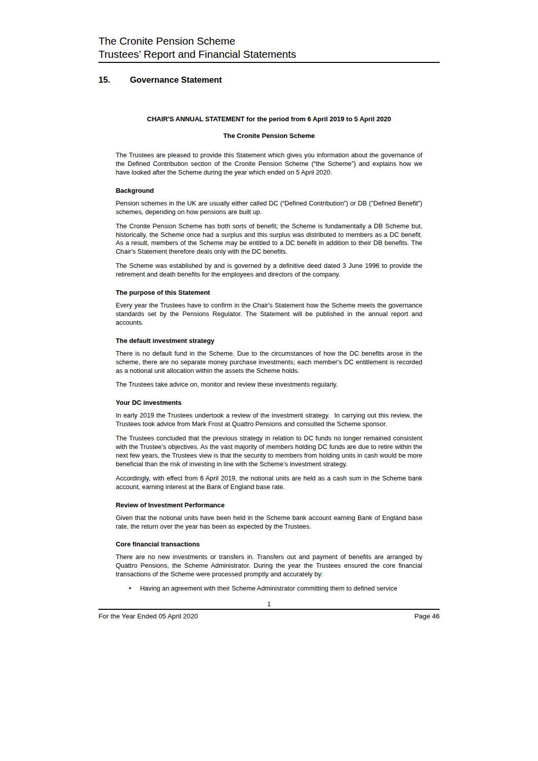The Cronite Pension Scheme
Trustees’ Report and Financial Statements
15. Governance Statement
CHAIR'S ANNUAL STATEMENT for the period from 6 April 2019 to 5 April 2020
The Cronite Pension Scheme
The Trustees are pleased to provide this Statement which gives you information about the governance of the Defined Contribution section of the Cronite Pension Scheme (“the Scheme”) and explains how we have looked after the Scheme during the year which ended on 5 April 2020.
Background
Pension schemes in the UK are usually either called DC (“Defined Contribution”) or DB ("Defined Benefit") schemes, depending on how pensions are built up.
The Cronite Pension Scheme has both sorts of benefit; the Scheme is fundamentally a DB Scheme but, historically, the Scheme once had a surplus and this surplus was distributed to members as a DC benefit. As a result, members of the Scheme may be entitled to a DC benefit in addition to their DB benefits. The Chair's Statement therefore deals only with the DC benefits.
The Scheme was established by and is governed by a definitive deed dated 3 June 1996 to provide the retirement and death benefits for the employees and directors of the company.
The purpose of this Statement
Every year the Trustees have to confirm in the Chair's Statement how the Scheme meets the governance standards set by the Pensions Regulator. The Statement will be published in the annual report and accounts.
The default investment strategy
There is no default fund in the Scheme. Due to the circumstances of how the DC benefits arose in the scheme, there are no separate money purchase investments; each member's DC entitlement is recorded as a notional unit allocation within the assets the Scheme holds.
The Trustees take advice on, monitor and review these investments regularly.
Your DC investments
In early 2019 the Trustees undertook a review of the investment strategy. In carrying out this review, the Trustees took advice from Mark Frost at Quattro Pensions and consulted the Scheme sponsor.
The Trustees concluded that the previous strategy in relation to DC funds no longer remained consistent with the Trustee’s objectives. As the vast majority of members holding DC funds are due to retire within the next few years, the Trustees view is that the security to members from holding units in cash would be more beneficial than the risk of investing in line with the Scheme’s investment strategy.
Accordingly, with effect from 6 April 2019, the notional units are held as a cash sum in the Scheme bank account, earning interest at the Bank of England base rate.
Review of Investment Performance
Given that the notional units have been held in the Scheme bank account earning Bank of England base rate, the return over the year has been as expected by the Trustees.
Core financial transactions
There are no new investments or transfers in. Transfers out and payment of benefits are arranged by Quattro Pensions, the Scheme Administrator. During the year the Trustees ensured the core financial transactions of the Scheme were processed promptly and accurately by:
Having an agreement with their Scheme Administrator committing them to defined service
1
For the Year Ended 05 April 2020
Page 46